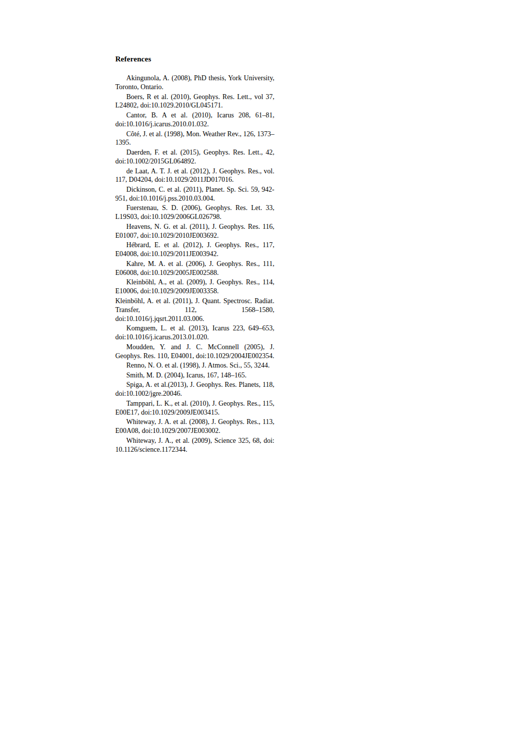References
Akingunola, A. (2008), PhD thesis, York University, Toronto, Ontario.
Boers, R et al. (2010), Geophys. Res. Lett., vol 37, L24802, doi:10.1029.2010/GL045171.
Cantor, B. A et al. (2010), Icarus 208, 61–81, doi:10.1016/j.icarus.2010.01.032.
Côté, J. et al. (1998), Mon. Weather Rev., 126, 1373–1395.
Daerden, F. et al. (2015), Geophys. Res. Lett., 42, doi:10.1002/2015GL064892.
de Laat, A. T. J. et al. (2012), J. Geophys. Res., vol. 117, D04204, doi:10.1029/2011JD017016.
Dickinson, C. et al. (2011), Planet. Sp. Sci. 59, 942-951, doi:10.1016/j.pss.2010.03.004.
Fuerstenau, S. D. (2006), Geophys. Res. Let. 33, L19S03, doi:10.1029/2006GL026798.
Heavens, N. G. et al. (2011), J. Geophys. Res. 116, E01007, doi:10.1029/2010JE003692.
Hébrard, E. et al. (2012), J. Geophys. Res., 117, E04008, doi:10.1029/2011JE003942.
Kahre, M. A. et al. (2006), J. Geophys. Res., 111, E06008, doi:10.1029/2005JE002588.
Kleinböhl, A., et al. (2009), J. Geophys. Res., 114, E10006, doi:10.1029/2009JE003358.
Kleinböhl, A. et al. (2011), J. Quant. Spectrosc. Radiat. Transfer, 112, 1568–1580, doi:10.1016/j.jqsrt.2011.03.006.
Komguem, L. et al. (2013), Icarus 223, 649–653, doi:10.1016/j.icarus.2013.01.020.
Moudden, Y. and J. C. McConnell (2005), J. Geophys. Res. 110, E04001, doi:10.1029/2004JE002354.
Renno, N. O. et al. (1998), J. Atmos. Sci., 55, 3244.
Smith, M. D. (2004), Icarus, 167, 148–165.
Spiga, A. et al.(2013), J. Geophys. Res. Planets, 118, doi:10.1002/jgre.20046.
Tamppari, L. K., et al. (2010), J. Geophys. Res., 115, E00E17, doi:10.1029/2009JE003415.
Whiteway, J. A. et al. (2008), J. Geophys. Res., 113, E00A08, doi:10.1029/2007JE003002.
Whiteway, J. A., et al. (2009), Science 325, 68, doi: 10.1126/science.1172344.